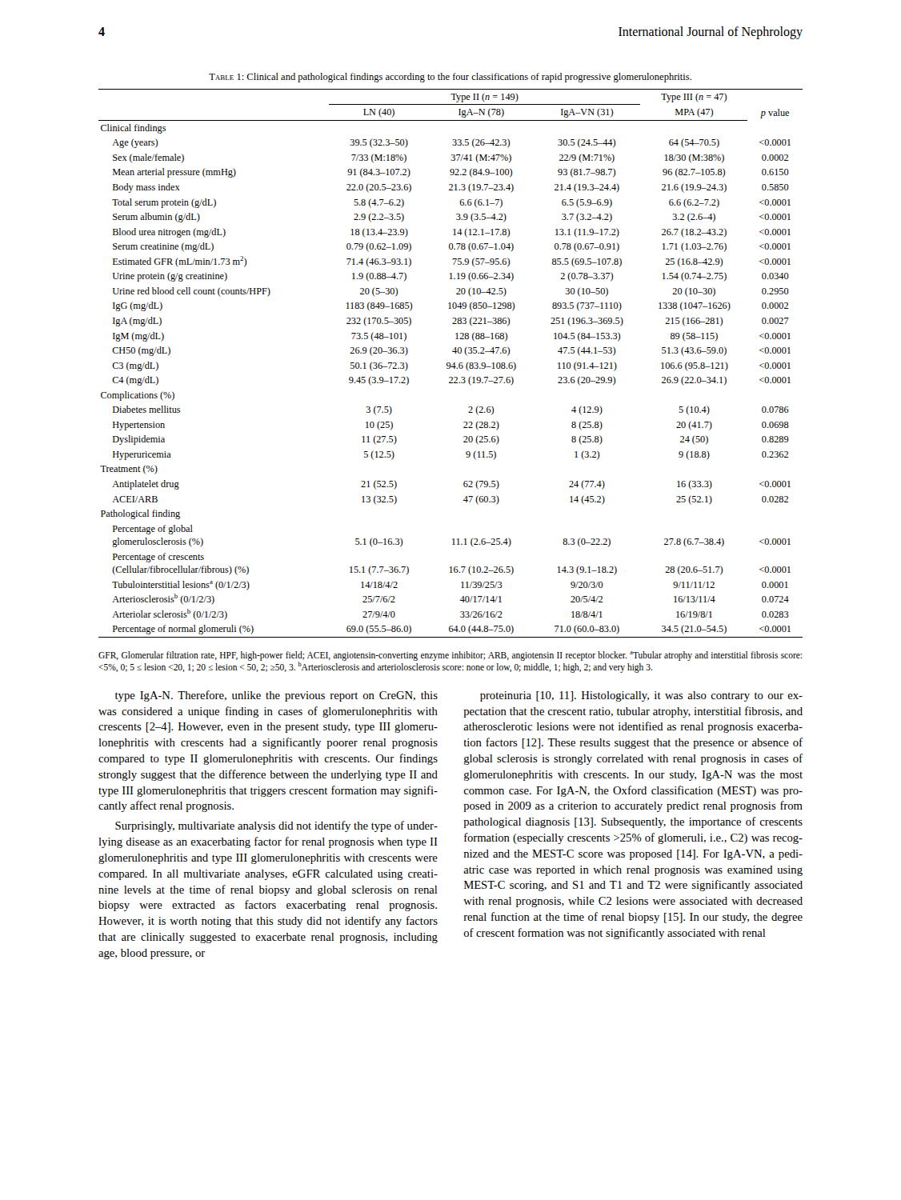4
International Journal of Nephrology
Table 1 : Clinical and pathological findings according to the four classifications of rapid progressive glomerulonephritis.
| | Type II ( n = 149) | Type III ( n = 47) | p value |
| --- | --- | --- | --- |
| | LN (40) | IgA–N (78) | IgA–VN (31) | MPA (47) |
| Clinical findings | | | | | |
| Age (years) | 39.5 (32.3–50) | 33.5 (26–42.3) | 30.5 (24.5–44) | 64 (54–70.5) | <0.0001 |
| Sex (male/female) | 7/33 (M:18%) | 37/41 (M:47%) | 22/9 (M:71%) | 18/30 (M:38%) | 0.0002 |
| Mean arterial pressure (mmHg) | 91 (84.3–107.2) | 92.2 (84.9–100) | 93 (81.7–98.7) | 96 (82.7–105.8) | 0.6150 |
| Body mass index | 22.0 (20.5–23.6) | 21.3 (19.7–23.4) | 21.4 (19.3–24.4) | 21.6 (19.9–24.3) | 0.5850 |
| Total serum protein (g/dL) | 5.8 (4.7–6.2) | 6.6 (6.1–7) | 6.5 (5.9–6.9) | 6.6 (6.2–7.2) | <0.0001 |
| Serum albumin (g/dL) | 2.9 (2.2–3.5) | 3.9 (3.5–4.2) | 3.7 (3.2–4.2) | 3.2 (2.6–4) | <0.0001 |
| Blood urea nitrogen (mg/dL) | 18 (13.4–23.9) | 14 (12.1–17.8) | 13.1 (11.9–17.2) | 26.7 (18.2–43.2) | <0.0001 |
| Serum creatinine (mg/dL) | 0.79 (0.62–1.09) | 0.78 (0.67–1.04) | 0.78 (0.67–0.91) | 1.71 (1.03–2.76) | <0.0001 |
| Estimated GFR (mL/min/1.73 m 2 ) | 71.4 (46.3–93.1) | 75.9 (57–95.6) | 85.5 (69.5–107.8) | 25 (16.8–42.9) | <0.0001 |
| Urine protein (g/g creatinine) | 1.9 (0.88–4.7) | 1.19 (0.66–2.34) | 2 (0.78–3.37) | 1.54 (0.74–2.75) | 0.0340 |
| Urine red blood cell count (counts/HPF) | 20 (5–30) | 20 (10–42.5) | 30 (10–50) | 20 (10–30) | 0.2950 |
| IgG (mg/dL) | 1183 (849–1685) | 1049 (850–1298) | 893.5 (737–1110) | 1338 (1047–1626) | 0.0002 |
| IgA (mg/dL) | 232 (170.5–305) | 283 (221–386) | 251 (196.3–369.5) | 215 (166–281) | 0.0027 |
| IgM (mg/dL) | 73.5 (48–101) | 128 (88–168) | 104.5 (84–153.3) | 89 (58–115) | <0.0001 |
| CH50 (mg/dL) | 26.9 (20–36.3) | 40 (35.2–47.6) | 47.5 (44.1–53) | 51.3 (43.6–59.0) | <0.0001 |
| C3 (mg/dL) | 50.1 (36–72.3) | 94.6 (83.9–108.6) | 110 (91.4–121) | 106.6 (95.8–121) | <0.0001 |
| C4 (mg/dL) | 9.45 (3.9–17.2) | 22.3 (19.7–27.6) | 23.6 (20–29.9) | 26.9 (22.0–34.1) | <0.0001 |
| Complications (%) | | | | | |
| Diabetes mellitus | 3 (7.5) | 2 (2.6) | 4 (12.9) | 5 (10.4) | 0.0786 |
| Hypertension | 10 (25) | 22 (28.2) | 8 (25.8) | 20 (41.7) | 0.0698 |
| Dyslipidemia | 11 (27.5) | 20 (25.6) | 8 (25.8) | 24 (50) | 0.8289 |
| Hyperuricemia | 5 (12.5) | 9 (11.5) | 1 (3.2) | 9 (18.8) | 0.2362 |
| Treatment (%) | | | | | |
| Antiplatelet drug | 21 (52.5) | 62 (79.5) | 24 (77.4) | 16 (33.3) | <0.0001 |
| ACEI/ARB | 13 (32.5) | 47 (60.3) | 14 (45.2) | 25 (52.1) | 0.0282 |
| Pathological finding | | | | | |
| Percentage of global glomerulosclerosis (%) | 5.1 (0–16.3) | 11.1 (2.6–25.4) | 8.3 (0–22.2) | 27.8 (6.7–38.4) | <0.0001 |
| Percentage of crescents (Cellular/fibrocellular/fibrous) (%) | 15.1 (7.7–36.7) | 16.7 (10.2–26.5) | 14.3 (9.1–18.2) | 28 (20.6–51.7) | <0.0001 |
| Tubulointerstitial lesions a (0/1/2/3) | 14/18/4/2 | 11/39/25/3 | 9/20/3/0 | 9/11/11/12 | 0.0001 |
| Arteriosclerosis b (0/1/2/3) | 25/7/6/2 | 40/17/14/1 | 20/5/4/2 | 16/13/11/4 | 0.0724 |
| Arteriolar sclerosis b (0/1/2/3) | 27/9/4/0 | 33/26/16/2 | 18/8/4/1 | 16/19/8/1 | 0.0283 |
| Percentage of normal glomeruli (%) | 69.0 (55.5–86.0) | 64.0 (44.8–75.0) | 71.0 (60.0–83.0) | 34.5 (21.0–54.5) | <0.0001 |
GFR, Glomerular filtration rate, HPF, high-power field; ACEI, angiotensin-converting enzyme inhibitor; ARB, angiotensin II receptor blocker. aTubular atrophy and interstitial fibrosis score: <5%, 0; 5 ≤ lesion <20, 1; 20 ≤ lesion < 50, 2; ≥50, 3. bArteriosclerosis and arteriolosclerosis score: none or low, 0; middle, 1; high, 2; and very high 3.
type IgA-N. Therefore, unlike the previous report on CreGN, this was considered a unique finding in cases of glomerulonephritis with crescents [2–4]. However, even in the present study, type III glomerulonephritis with crescents had a significantly poorer renal prognosis compared to type II glomerulonephritis with crescents. Our findings strongly suggest that the difference between the underlying type II and type III glomerulonephritis that triggers crescent formation may significantly affect renal prognosis.
Surprisingly, multivariate analysis did not identify the type of underlying disease as an exacerbating factor for renal prognosis when type II glomerulonephritis and type III glomerulonephritis with crescents were compared. In all multivariate analyses, eGFR calculated using creatinine levels at the time of renal biopsy and global sclerosis on renal biopsy were extracted as factors exacerbating renal prognosis. However, it is worth noting that this study did not identify any factors that are clinically suggested to exacerbate renal prognosis, including age, blood pressure, or
proteinuria [10, 11]. Histologically, it was also contrary to our expectation that the crescent ratio, tubular atrophy, interstitial fibrosis, and atherosclerotic lesions were not identified as renal prognosis exacerbation factors [12]. These results suggest that the presence or absence of global sclerosis is strongly correlated with renal prognosis in cases of glomerulonephritis with crescents. In our study, IgA-N was the most common case. For IgA-N, the Oxford classification (MEST) was proposed in 2009 as a criterion to accurately predict renal prognosis from pathological diagnosis [13]. Subsequently, the importance of crescents formation (especially crescents >25% of glomeruli, i.e., C2) was recognized and the MEST-C score was proposed [14]. For IgA-VN, a pediatric case was reported in which renal prognosis was examined using MEST-C scoring, and S1 and T1 and T2 were significantly associated with renal prognosis, while C2 lesions were associated with decreased renal function at the time of renal biopsy [15]. In our study, the degree of crescent formation was not significantly associated with renal